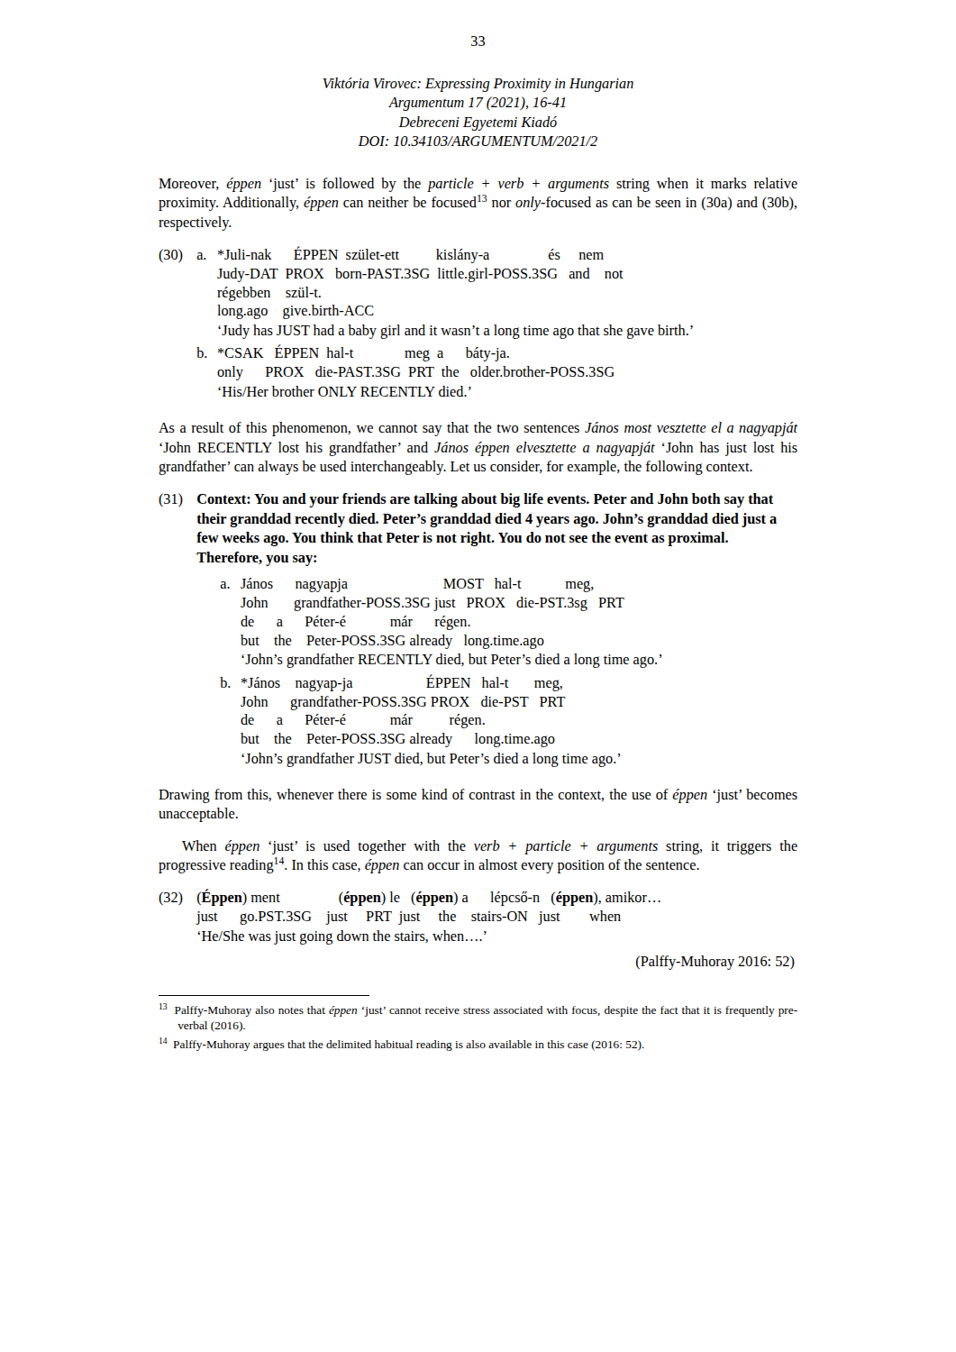33
Viktória Virovec: Expressing Proximity in Hungarian
Argumentum 17 (2021), 16-41
Debreceni Egyetemi Kiadó
DOI: 10.34103/ARGUMENTUM/2021/2
Moreover, éppen ‘just’ is followed by the particle + verb + arguments string when it marks relative proximity. Additionally, éppen can neither be focused13 nor only-focused as can be seen in (30a) and (30b), respectively.
(30)
a.
*Juli-nak ÉPPEN szület-ett kislány-a és nem
Judy-DAT PROX born-PAST.3SG little.girl-POSS.3SG and not
régebben szül-t.
long.ago give.birth-ACC
‘Judy has JUST had a baby girl and it wasn’t a long time ago that she gave birth.’
b.
*CSAK ÉPPEN hal-t meg a báty-ja.
only PROX die-PAST.3SG PRT the older.brother-POSS.3SG
‘His/Her brother ONLY RECENTLY died.’
As a result of this phenomenon, we cannot say that the two sentences János most vesztette el a nagyapját ‘John RECENTLY lost his grandfather’ and János éppen elvesztette a nagyapját ‘John has just lost his grandfather’ can always be used interchangeably. Let us consider, for example, the following context.
(31)
Context: You and your friends are talking about big life events. Peter and John both say that their granddad recently died. Peter’s granddad died 4 years ago. John’s granddad died just a few weeks ago. You think that Peter is not right. You do not see the event as proximal. Therefore, you say:
a.
János nagyapja MOST hal-t meg,
John grandfather-POSS.3SG just PROX die-PST.3sg PRT
de a Péter-é már régen.
but the Peter-POSS.3SG already long.time.ago
‘John’s grandfather RECENTLY died, but Peter’s died a long time ago.’
b.
*János nagyap-ja ÉPPEN hal-t meg,
John grandfather-POSS.3SG PROX die-PST PRT
de a Péter-é már régen.
but the Peter-POSS.3SG already long.time.ago
‘John’s grandfather JUST died, but Peter’s died a long time ago.’
Drawing from this, whenever there is some kind of contrast in the context, the use of éppen ‘just’ becomes unacceptable.
When éppen ‘just’ is used together with the verb + particle + arguments string, it triggers the progressive reading14. In this case, éppen can occur in almost every position of the sentence.
(32)
(Éppen) ment (éppen) le (éppen) a lépcső-n (éppen), amikor…
just go.PST.3SG just PRT just the stairs-ON just when
‘He/She was just going down the stairs, when….’
(Palffy-Muhoray 2016: 52)
13 Palffy-Muhoray also notes that éppen ‘just’ cannot receive stress associated with focus, despite the fact that it is frequently pre-verbal (2016).
14 Palffy-Muhoray argues that the delimited habitual reading is also available in this case (2016: 52).